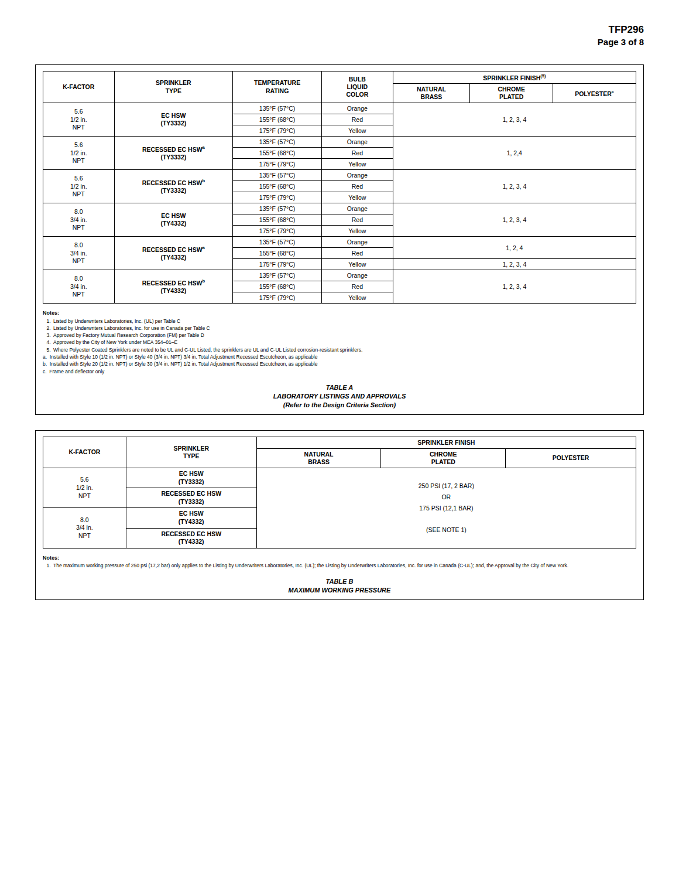TFP296
Page 3 of 8
| K-FACTOR | SPRINKLER TYPE | TEMPERATURE RATING | BULB LIQUID COLOR | SPRINKLER FINISH (5) |
| --- | --- | --- | --- | --- |
| NATURAL BRASS | CHROME PLATED | POLYESTER c |
| 5.6 1/2 in. NPT | EC HSW (TY3332) | 135°F (57°C) | Orange | 1, 2, 3, 4 |
| 155°F (68°C) | Red |
| 175°F (79°C) | Yellow |
| 5.6 1/2 in. NPT | RECESSED EC HSW a (TY3332) | 135°F (57°C) | Orange | 1, 2,4 |
| 155°F (68°C) | Red |
| 175°F (79°C) | Yellow |
| 5.6 1/2 in. NPT | RECESSED EC HSW b (TY3332) | 135°F (57°C) | Orange | 1, 2, 3, 4 |
| 155°F (68°C) | Red |
| 175°F (79°C) | Yellow |
| 8.0 3/4 in. NPT | EC HSW (TY4332) | 135°F (57°C) | Orange | 1, 2, 3, 4 |
| 155°F (68°C) | Red |
| 175°F (79°C) | Yellow |
| 8.0 3/4 in. NPT | RECESSED EC HSW a (TY4332) | 135°F (57°C) | Orange | 1, 2, 4 |
| 155°F (68°C) | Red |
| 175°F (79°C) | Yellow | 1, 2, 3, 4 |
| 8.0 3/4 in. NPT | RECESSED EC HSW b (TY4332) | 135°F (57°C) | Orange | 1, 2, 3, 4 |
| 155°F (68°C) | Red |
| 175°F (79°C) | Yellow |
Notes:
Listed by Underwriters Laboratories, Inc. (UL) per Table C
Listed by Underwriters Laboratories, Inc. for use in Canada per Table C
Approved by Factory Mutual Research Corporation (FM) per Table D
Approved by the City of New York under MEA 354–01–E
Where Polyester Coated Sprinklers are noted to be UL and C-UL Listed, the sprinklers are UL and C-UL Listed corrosion-resistant sprinklers.
a. Installed with Style 10 (1/2 in. NPT) or Style 40 (3/4 in. NPT) 3/4 in. Total Adjustment Recessed Escutcheon, as applicable
b. Installed with Style 20 (1/2 in. NPT) or Style 30 (3/4 in. NPT) 1/2 in. Total Adjustment Recessed Escutcheon, as applicable
c. Frame and deflector only
TABLE A
LABORATORY LISTINGS AND APPROVALS
(Refer to the Design Criteria Section)
| K-FACTOR | SPRINKLER TYPE | SPRINKLER FINISH |
| --- | --- | --- |
| NATURAL BRASS | CHROME PLATED | POLYESTER |
| 5.6 1/2 in. NPT | EC HSW (TY3332) | 250 PSI (17, 2 BAR) OR 175 PSI (12,1 BAR) (SEE NOTE 1) |
| RECESSED EC HSW (TY3332) |
| 8.0 3/4 in. NPT | EC HSW (TY4332) |
| RECESSED EC HSW (TY4332) |
Notes:
The maximum working pressure of 250 psi (17,2 bar) only applies to the Listing by Underwriters Laboratories, Inc. (UL); the Listing by Underwriters Laboratories, Inc. for use in Canada (C-UL); and, the Approval by the City of New York.
TABLE B
MAXIMUM WORKING PRESSURE